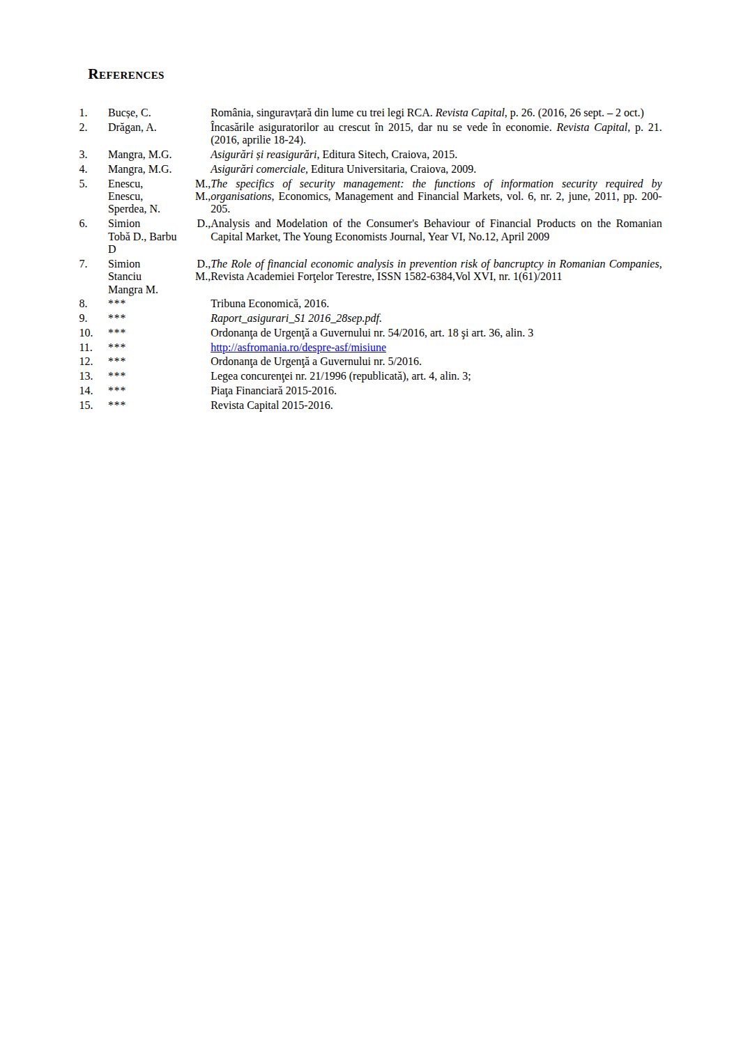References
| 1. | Bucșe, C. | România, singuravțară din lume cu trei legi RCA. Revista Capital , p. 26. (2016, 26 sept. – 2 oct.) |
| 2. | Drăgan, A. | Încasările asiguratorilor au crescut în 2015, dar nu se vede în economie. Revista Capital , p. 21. (2016, aprilie 18-24). |
| 3. | Mangra, M.G. | Asigurări și reasigurări , Editura Sitech, Craiova, 2015. |
| 4. | Mangra, M.G. | Asigurări comerciale , Editura Universitaria, Craiova, 2009. |
| 5. | Enescu, M., Enescu, M., Sperdea, N. | The specifics of security management: the functions of information security required by organisations , Economics, Management and Financial Markets, vol. 6, nr. 2, june, 2011, pp. 200-205. |
| 6. | Simion D., Tobă D., Barbu D | Analysis and Modelation of the Consumer's Behaviour of Financial Products on the Romanian Capital Market, The Young Economists Journal, Year VI, No.12, April 2009 |
| 7. | Simion D., Stanciu M., Mangra M. | The Role of financial economic analysis in prevention risk of bancruptcy in Romanian Companies, Revista Academiei Forţelor Terestre, ISSN 1582-6384,Vol XVI, nr. 1(61)/2011 |
| 8. | *** | Tribuna Economică, 2016. |
| 9. | *** | Raport_asigurari_S1 2016_28sep.pdf. |
| 10. | *** | Ordonanţa de Urgenţă a Guvernului nr. 54/2016, art. 18 şi art. 36, alin. 3 |
| 11. | *** | http://asfromania.ro/despre-asf/misiune |
| 12. | *** | Ordonanţa de Urgenţă a Guvernului nr. 5/2016. |
| 13. | *** | Legea concurenţei nr. 21/1996 (republicată), art. 4, alin. 3; |
| 14. | *** | Piaţa Financiară 2015-2016. |
| 15. | *** | Revista Capital 2015-2016. |